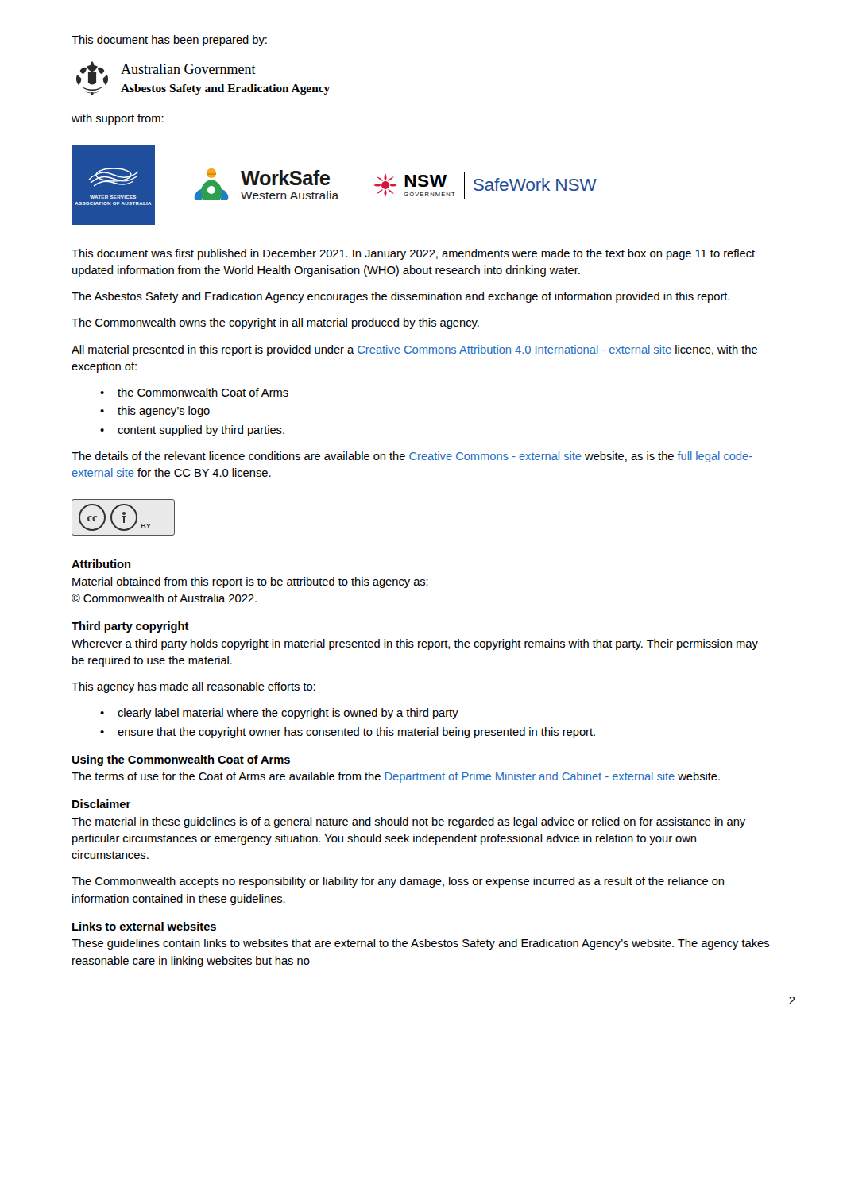This document has been prepared by:
Australian Government
Asbestos Safety and Eradication Agency
with support from:
WATER SERVICES
ASSOCIATION OF AUSTRALIA
WorkSafe
Western Australia
NSW
GOVERNMENT
SafeWork NSW
This document was first published in December 2021. In January 2022, amendments were made to the text box on page 11 to reflect updated information from the World Health Organisation (WHO) about research into drinking water.
The Asbestos Safety and Eradication Agency encourages the dissemination and exchange of information provided in this report.
The Commonwealth owns the copyright in all material produced by this agency.
All material presented in this report is provided under a Creative Commons Attribution 4.0 International - external site licence, with the exception of:
the Commonwealth Coat of Arms
this agency’s logo
content supplied by third parties.
The details of the relevant licence conditions are available on the Creative Commons - external site website, as is the full legal code- external site for the CC BY 4.0 license.
cc
BY
Attribution
Material obtained from this report is to be attributed to this agency as:
© Commonwealth of Australia 2022.
Third party copyright
Wherever a third party holds copyright in material presented in this report, the copyright remains with that party. Their permission may be required to use the material.
This agency has made all reasonable efforts to:
clearly label material where the copyright is owned by a third party
ensure that the copyright owner has consented to this material being presented in this report.
Using the Commonwealth Coat of Arms
The terms of use for the Coat of Arms are available from the Department of Prime Minister and Cabinet - external site website.
Disclaimer
The material in these guidelines is of a general nature and should not be regarded as legal advice or relied on for assistance in any particular circumstances or emergency situation. You should seek independent professional advice in relation to your own circumstances.
The Commonwealth accepts no responsibility or liability for any damage, loss or expense incurred as a result of the reliance on information contained in these guidelines.
Links to external websites
These guidelines contain links to websites that are external to the Asbestos Safety and Eradication Agency’s website. The agency takes reasonable care in linking websites but has no
2